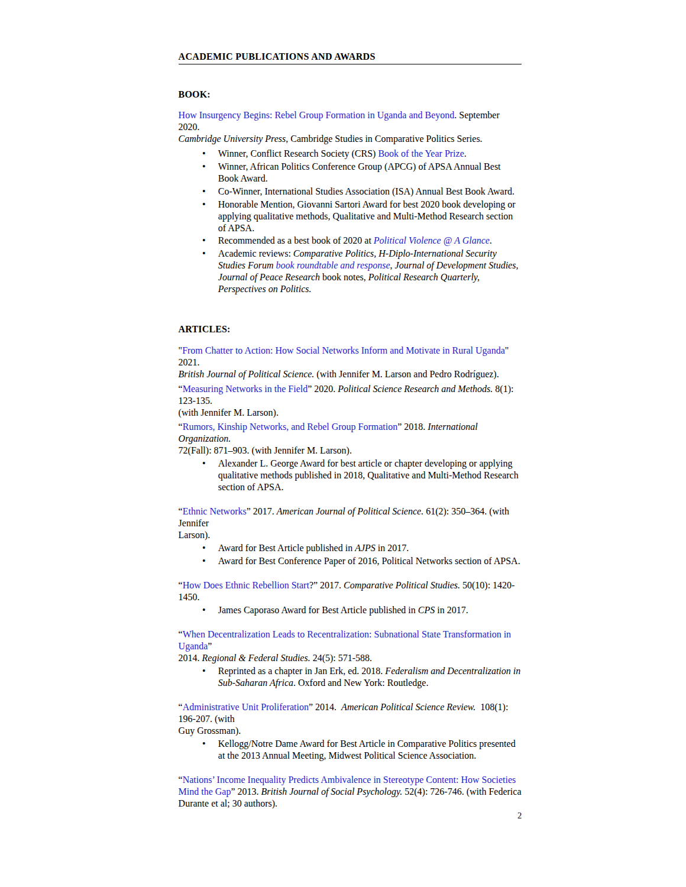Academic Publications and Awards
BOOK:
How Insurgency Begins: Rebel Group Formation in Uganda and Beyond. September 2020.
Cambridge University Press, Cambridge Studies in Comparative Politics Series.
Winner, Conflict Research Society (CRS) Book of the Year Prize.
Winner, African Politics Conference Group (APCG) of APSA Annual Best Book Award.
Co-Winner, International Studies Association (ISA) Annual Best Book Award.
Honorable Mention, Giovanni Sartori Award for best 2020 book developing or applying qualitative methods, Qualitative and Multi-Method Research section of APSA.
Recommended as a best book of 2020 at Political Violence @ A Glance.
Academic reviews: Comparative Politics, H-Diplo-International Security Studies Forum book roundtable and response, Journal of Development Studies, Journal of Peace Research book notes, Political Research Quarterly, Perspectives on Politics.
ARTICLES:
"From Chatter to Action: How Social Networks Inform and Motivate in Rural Uganda" 2021.
British Journal of Political Science. (with Jennifer M. Larson and Pedro Rodríguez).
“Measuring Networks in the Field” 2020. Political Science Research and Methods. 8(1): 123-135.
(with Jennifer M. Larson).
“Rumors, Kinship Networks, and Rebel Group Formation” 2018. International Organization.
72(Fall): 871–903. (with Jennifer M. Larson).
Alexander L. George Award for best article or chapter developing or applying qualitative methods published in 2018, Qualitative and Multi-Method Research section of APSA.
“Ethnic Networks” 2017. American Journal of Political Science. 61(2): 350–364. (with Jennifer
Larson).
Award for Best Article published in AJPS in 2017.
Award for Best Conference Paper of 2016, Political Networks section of APSA.
“How Does Ethnic Rebellion Start?” 2017. Comparative Political Studies. 50(10): 1420-1450.
James Caporaso Award for Best Article published in CPS in 2017.
“When Decentralization Leads to Recentralization: Subnational State Transformation in Uganda”
2014. Regional & Federal Studies. 24(5): 571-588.
Reprinted as a chapter in Jan Erk, ed. 2018. Federalism and Decentralization in Sub-Saharan Africa. Oxford and New York: Routledge.
“Administrative Unit Proliferation” 2014. American Political Science Review. 108(1): 196-207. (with
Guy Grossman).
Kellogg/Notre Dame Award for Best Article in Comparative Politics presented at the 2013 Annual Meeting, Midwest Political Science Association.
“Nations’ Income Inequality Predicts Ambivalence in Stereotype Content: How Societies Mind the Gap” 2013. British Journal of Social Psychology. 52(4): 726-746. (with Federica Durante et al; 30 authors).
2